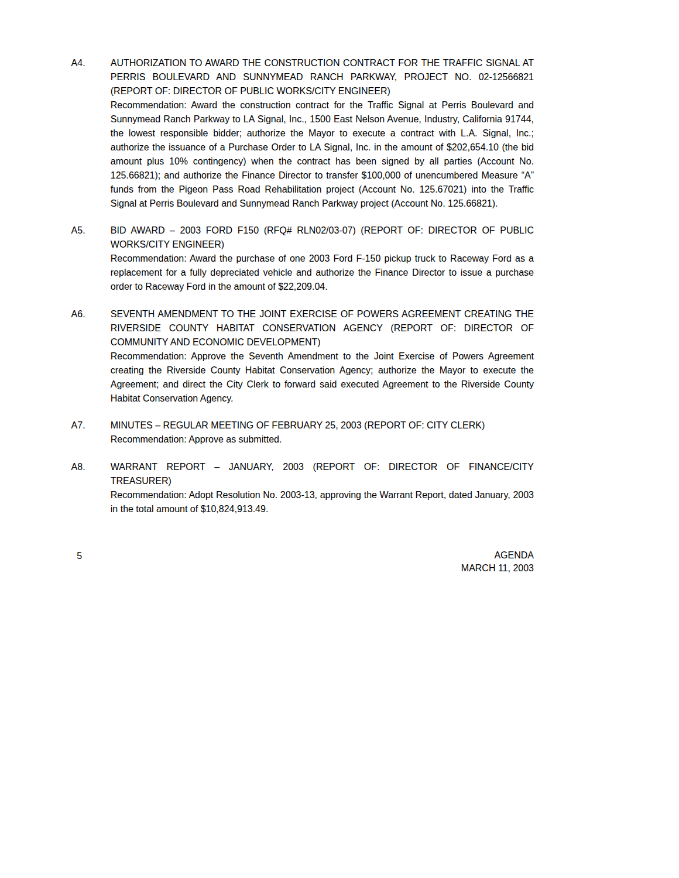A4.
AUTHORIZATION TO AWARD THE CONSTRUCTION CONTRACT FOR THE TRAFFIC SIGNAL AT PERRIS BOULEVARD AND SUNNYMEAD RANCH PARKWAY, PROJECT NO. 02-12566821 (Report of: Director of Public Works/City Engineer)
Recommendation: Award the construction contract for the Traffic Signal at Perris Boulevard and Sunnymead Ranch Parkway to LA Signal, Inc., 1500 East Nelson Avenue, Industry, California 91744, the lowest responsible bidder; authorize the Mayor to execute a contract with L.A. Signal, Inc.; authorize the issuance of a Purchase Order to LA Signal, Inc. in the amount of $202,654.10 (the bid amount plus 10% contingency) when the contract has been signed by all parties (Account No. 125.66821); and authorize the Finance Director to transfer $100,000 of unencumbered Measure “A” funds from the Pigeon Pass Road Rehabilitation project (Account No. 125.67021) into the Traffic Signal at Perris Boulevard and Sunnymead Ranch Parkway project (Account No. 125.66821).
A5.
BID AWARD – 2003 FORD F150 (RFQ# RLN02/03-07) (Report of: Director of Public Works/City Engineer)
Recommendation: Award the purchase of one 2003 Ford F-150 pickup truck to Raceway Ford as a replacement for a fully depreciated vehicle and authorize the Finance Director to issue a purchase order to Raceway Ford in the amount of $22,209.04.
A6.
SEVENTH AMENDMENT TO THE JOINT EXERCISE OF POWERS AGREEMENT CREATING THE RIVERSIDE COUNTY HABITAT CONSERVATION AGENCY (Report of: Director of Community and Economic Development)
Recommendation: Approve the Seventh Amendment to the Joint Exercise of Powers Agreement creating the Riverside County Habitat Conservation Agency; authorize the Mayor to execute the Agreement; and direct the City Clerk to forward said executed Agreement to the Riverside County Habitat Conservation Agency.
A7.
MINUTES – REGULAR MEETING OF FEBRUARY 25, 2003 (Report of: City Clerk)
Recommendation: Approve as submitted.
A8.
WARRANT REPORT – JANUARY, 2003 (Report of: Director of Finance/City Treasurer)
Recommendation: Adopt Resolution No. 2003-13, approving the Warrant Report, dated January, 2003 in the total amount of $10,824,913.49.
5
AGENDA
MARCH 11, 2003